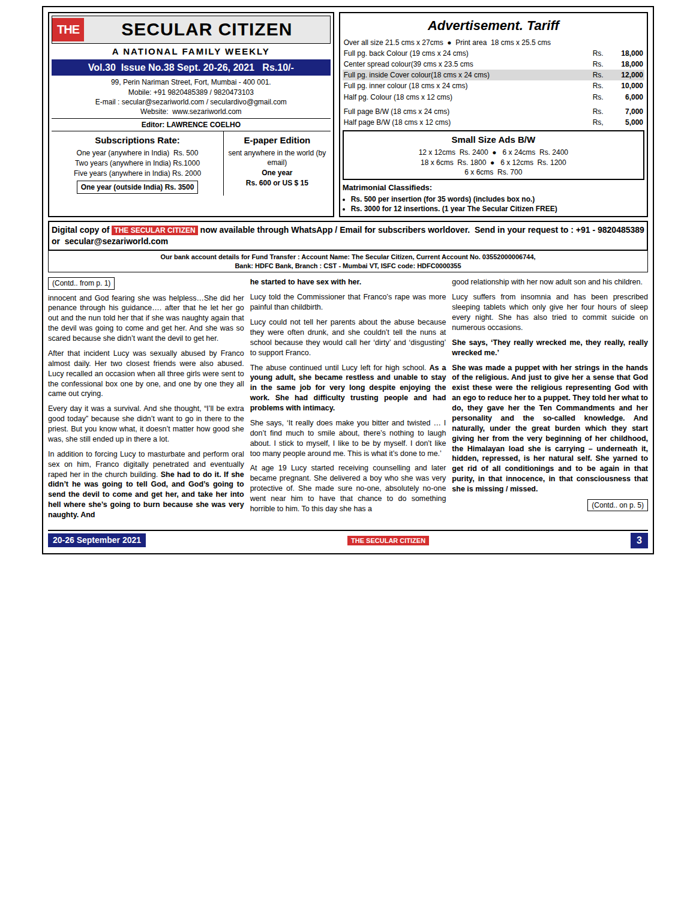THE
SECULAR CITIZEN
A NATIONAL FAMILY WEEKLY
Vol.30 Issue No.38 Sept. 20-26, 2021 Rs.10/-
99, Perin Nariman Street, Fort, Mumbai - 400 001.
Mobile: +91 9820485389 / 9820473103
E-mail : secular@sezariworld.com / seculardivo@gmail.com
Website: www.sezariworld.com
Editor: LAWRENCE COELHO
Subscriptions Rate:
One year (anywhere in India) Rs. 500
Two years (anywhere in India) Rs.1000
Five years (anywhere in India) Rs. 2000
One year (outside India) Rs. 3500
E-paper Edition
sent anywhere in the world (by email)
One year
Rs. 600 or US $ 15
Advertisement. Tariff
| Over all size 21.5 cms x 27cms ● Print area 18 cms x 25.5 cms |
| Full pg. back Colour (19 cms x 24 cms) | Rs. | 18,000 |
| Center spread colour(39 cms x 23.5 cms | Rs. | 18,000 |
| Full pg. inside Cover colour(18 cms x 24 cms) | Rs. | 12,000 |
| Full pg. inner colour (18 cms x 24 cms) | Rs. | 10,000 |
| Half pg. Colour (18 cms x 12 cms) | Rs. | 6,000 |
| Full page B/W (18 cms x 24 cms) | Rs. | 7,000 |
| Half page B/W (18 cms x 12 cms) | Rs, | 5,000 |
Small Size Ads B/W
12 x 12cms Rs. 2400 ● 6 x 24cms Rs. 2400
18 x 6cms Rs. 1800 ● 6 x 12cms Rs. 1200
6 x 6cms Rs. 700
Matrimonial Classifieds:
Rs. 500 per insertion (for 35 words) (includes box no.)
Rs. 3000 for 12 insertions. (1 year The Secular Citizen FREE)
Digital copy of THE SECULAR CITIZEN now available through WhatsApp / Email for subscribers worldover. Send in your request to : +91 - 9820485389 or secular@sezariworld.com
Our bank account details for Fund Transfer : Account Name: The Secular Citizen, Current Account No. 03552000006744,
Bank: HDFC Bank, Branch : CST - Mumbai VT, ISFC code: HDFC0000355
(Contd.. from p. 1)
innocent and God fearing she was helpless…She did her penance through his guidance…. after that he let her go out and the nun told her that if she was naughty again that the devil was going to come and get her. And she was so scared because she didn’t want the devil to get her.
After that incident Lucy was sexually abused by Franco almost daily. Her two closest friends were also abused. Lucy recalled an occasion when all three girls were sent to the confessional box one by one, and one by one they all came out crying.
Every day it was a survival. And she thought, “I’ll be extra good today” because she didn’t want to go in there to the priest. But you know what, it doesn’t matter how good she was, she still ended up in there a lot.
In addition to forcing Lucy to masturbate and perform oral sex on him, Franco digitally penetrated and eventually raped her in the church building. She had to do it. If she didn’t he was going to tell God, and God’s going to send the devil to come and get her, and take her into hell where she’s going to burn because she was very naughty. And
he started to have sex with her.
Lucy told the Commissioner that Franco’s rape was more painful than childbirth.
Lucy could not tell her parents about the abuse because they were often drunk, and she couldn’t tell the nuns at school because they would call her ‘dirty’ and ‘disgusting’ to support Franco.
The abuse continued until Lucy left for high school. As a young adult, she became restless and unable to stay in the same job for very long despite enjoying the work. She had difficulty trusting people and had problems with intimacy.
She says, ‘It really does make you bitter and twisted … I don’t find much to smile about, there’s nothing to laugh about. I stick to myself, I like to be by myself. I don’t like too many people around me. This is what it’s done to me.’
At age 19 Lucy started receiving counselling and later became pregnant. She delivered a boy who she was very protective of. She made sure no-one, absolutely no-one went near him to have that chance to do something horrible to him. To this day she has a
good relationship with her now adult son and his children.
Lucy suffers from insomnia and has been prescribed sleeping tablets which only give her four hours of sleep every night. She has also tried to commit suicide on numerous occasions.
She says, ‘They really wrecked me, they really, really wrecked me.’
She was made a puppet with her strings in the hands of the religious. And just to give her a sense that God exist these were the religious representing God with an ego to reduce her to a puppet. They told her what to do, they gave her the Ten Commandments and her personality and the so-called knowledge. And naturally, under the great burden which they start giving her from the very beginning of her childhood, the Himalayan load she is carrying – underneath it, hidden, repressed, is her natural self. She yarned to get rid of all conditionings and to be again in that purity, in that innocence, in that consciousness that she is missing / missed.
(Contd.. on p. 5)
20-26 September 2021
THE SECULAR CITIZEN
3